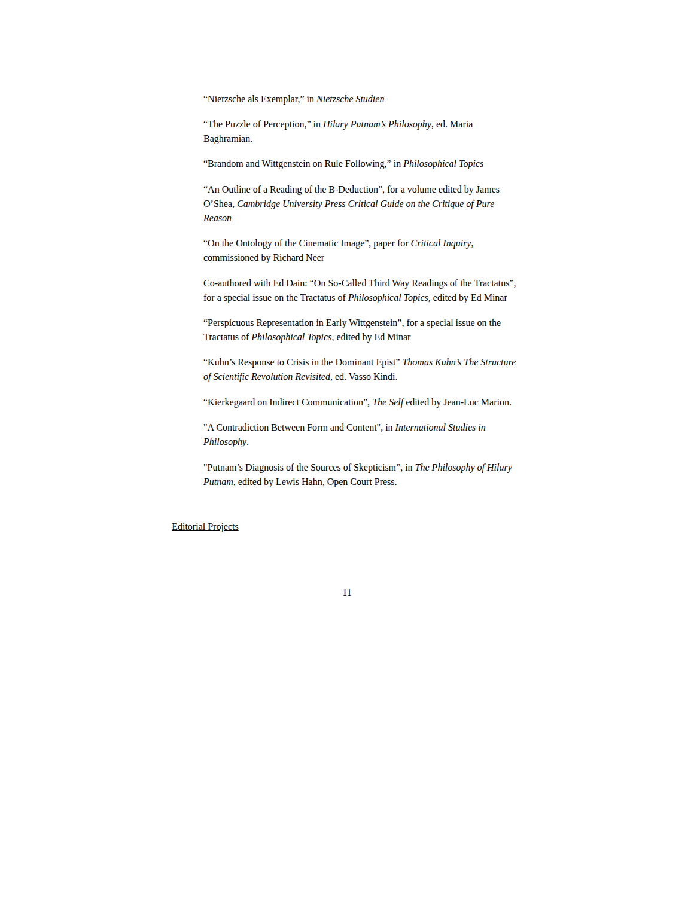“Nietzsche als Exemplar,” in Nietzsche Studien
“The Puzzle of Perception,” in Hilary Putnam’s Philosophy, ed. Maria Baghramian.
“Brandom and Wittgenstein on Rule Following,” in Philosophical Topics
“An Outline of a Reading of the B-Deduction”, for a volume edited by James O’Shea, Cambridge University Press Critical Guide on the Critique of Pure Reason
“On the Ontology of the Cinematic Image”, paper for Critical Inquiry, commissioned by Richard Neer
Co-authored with Ed Dain: “On So-Called Third Way Readings of the Tractatus”, for a special issue on the Tractatus of Philosophical Topics, edited by Ed Minar
“Perspicuous Representation in Early Wittgenstein”, for a special issue on the Tractatus of Philosophical Topics, edited by Ed Minar
“Kuhn’s Response to Crisis in the Dominant Epist” Thomas Kuhn’s The Structure of Scientific Revolution Revisited, ed. Vasso Kindi.
“Kierkegaard on Indirect Communication”, The Self edited by Jean-Luc Marion.
"A Contradiction Between Form and Content", in International Studies in Philosophy.
"Putnam’s Diagnosis of the Sources of Skepticism”, in The Philosophy of Hilary Putnam, edited by Lewis Hahn, Open Court Press.
Editorial Projects
11